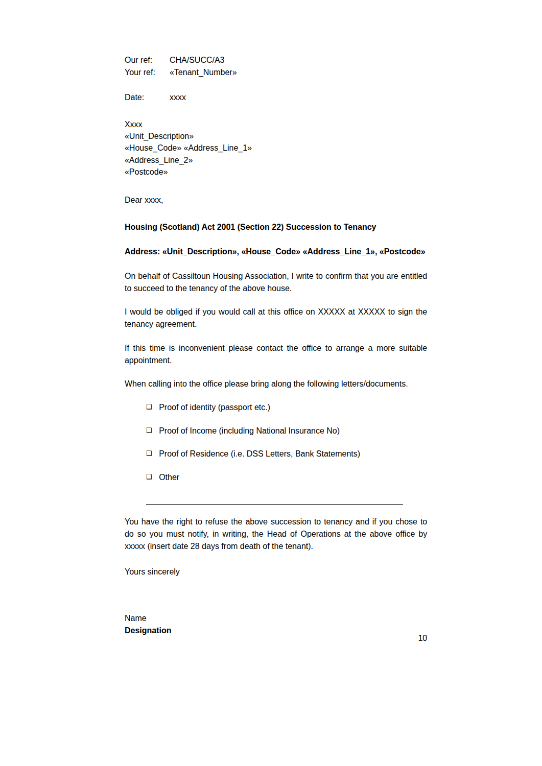Our ref: CHA/SUCC/A3
Your ref:«Tenant_Number»
Date: xxxx
Xxxx
«Unit_Description»
«House_Code» «Address_Line_1»
«Address_Line_2»
«Postcode»
Dear xxxx,
Housing (Scotland) Act 2001 (Section 22) Succession to Tenancy
Address: «Unit_Description», «House_Code» «Address_Line_1», «Postcode»
On behalf of Cassiltoun Housing Association, I write to confirm that you are entitled to succeed to the tenancy of the above house.
I would be obliged if you would call at this office on XXXXX at XXXXX to sign the tenancy agreement.
If this time is inconvenient please contact the office to arrange a more suitable appointment.
When calling into the office please bring along the following letters/documents.
Proof of identity (passport etc.)
Proof of Income (including National Insurance No)
Proof of Residence (i.e. DSS Letters, Bank Statements)
Other
You have the right to refuse the above succession to tenancy and if you chose to do so you must notify, in writing, the Head of Operations at the above office by xxxxx (insert date 28 days from death of the tenant).
Yours sincerely
Name
Designation
10